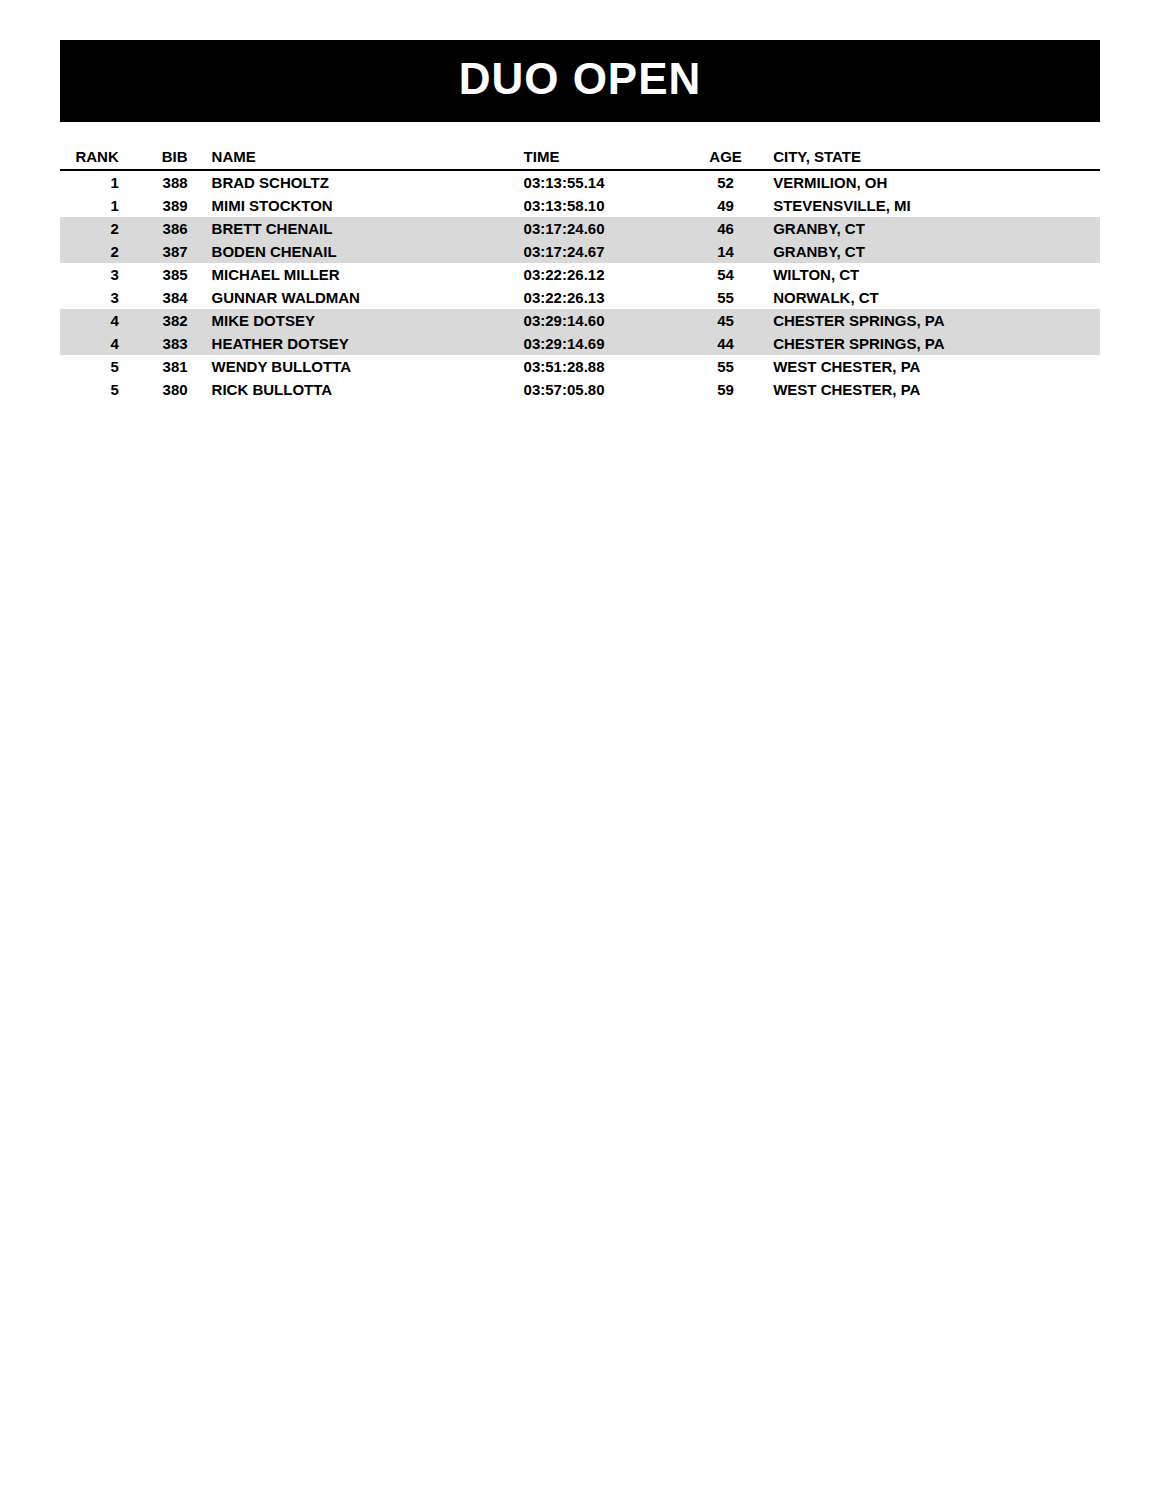DUO OPEN
| RANK | BIB | NAME | TIME | AGE | CITY, STATE |
| --- | --- | --- | --- | --- | --- |
| 1 | 388 | BRAD SCHOLTZ | 03:13:55.14 | 52 | VERMILION, OH |
| 1 | 389 | MIMI STOCKTON | 03:13:58.10 | 49 | STEVENSVILLE, MI |
| 2 | 386 | BRETT CHENAIL | 03:17:24.60 | 46 | GRANBY, CT |
| 2 | 387 | BODEN CHENAIL | 03:17:24.67 | 14 | GRANBY, CT |
| 3 | 385 | MICHAEL MILLER | 03:22:26.12 | 54 | WILTON, CT |
| 3 | 384 | GUNNAR WALDMAN | 03:22:26.13 | 55 | NORWALK, CT |
| 4 | 382 | MIKE DOTSEY | 03:29:14.60 | 45 | CHESTER SPRINGS, PA |
| 4 | 383 | HEATHER DOTSEY | 03:29:14.69 | 44 | CHESTER SPRINGS, PA |
| 5 | 381 | WENDY BULLOTTA | 03:51:28.88 | 55 | WEST CHESTER, PA |
| 5 | 380 | RICK BULLOTTA | 03:57:05.80 | 59 | WEST CHESTER, PA |